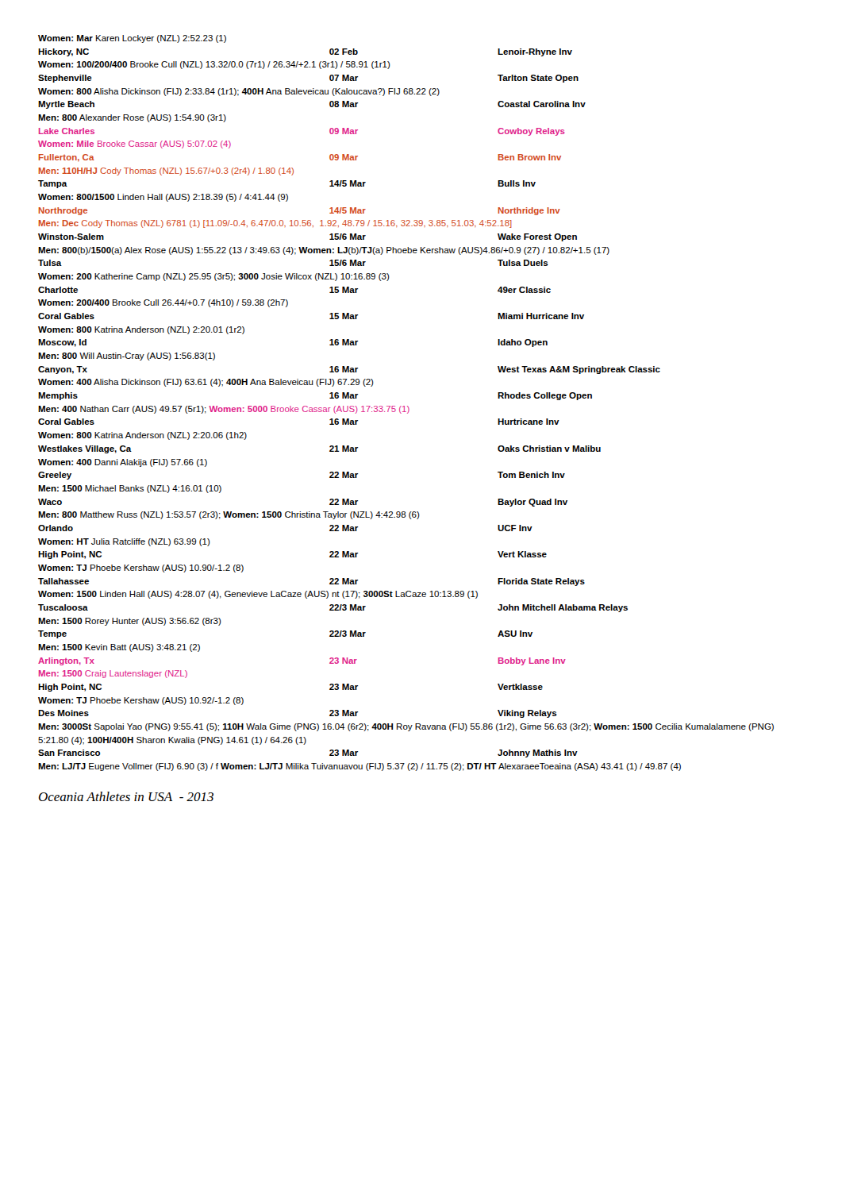Women: Mar Karen Lockyer (NZL) 2:52.23 (1)
Hickory, NC 02 Feb Lenoir-Rhyne Inv
Women: 100/200/400 Brooke Cull (NZL) 13.32/0.0 (7r1) / 26.34/+2.1 (3r1) / 58.91 (1r1)
Stephenville 07 Mar Tarlton State Open
Women: 800 Alisha Dickinson (FIJ) 2:33.84 (1r1); 400H Ana Baleveicau (Kaloucava?) FIJ 68.22 (2)
Myrtle Beach 08 Mar Coastal Carolina Inv
Men: 800 Alexander Rose (AUS) 1:54.90 (3r1)
Lake Charles 09 Mar Cowboy Relays
Women: Mile Brooke Cassar (AUS) 5:07.02 (4)
Fullerton, Ca 09 Mar Ben Brown Inv
Men: 110H/HJ Cody Thomas (NZL) 15.67/+0.3 (2r4) / 1.80 (14)
Tampa 14/5 Mar Bulls Inv
Women: 800/1500 Linden Hall (AUS) 2:18.39 (5) / 4:41.44 (9)
Northrodge 14/5 Mar Northridge Inv
Men: Dec Cody Thomas (NZL) 6781 (1) [11.09/-0.4, 6.47/0.0, 10.56, 1.92, 48.79 / 15.16, 32.39, 3.85, 51.03, 4:52.18]
Winston-Salem 15/6 Mar Wake Forest Open
Men: 800(b)/1500(a) Alex Rose (AUS) 1:55.22 (13 / 3:49.63 (4); Women: LJ(b)/TJ(a) Phoebe Kershaw (AUS)4.86/+0.9 (27) / 10.82/+1.5 (17)
Tulsa 15/6 Mar Tulsa Duels
Women: 200 Katherine Camp (NZL) 25.95 (3r5); 3000 Josie Wilcox (NZL) 10:16.89 (3)
Charlotte 15 Mar 49er Classic
Women: 200/400 Brooke Cull 26.44/+0.7 (4h10) / 59.38 (2h7)
Coral Gables 15 Mar Miami Hurricane Inv
Women: 800 Katrina Anderson (NZL) 2:20.01 (1r2)
Moscow, Id 16 Mar Idaho Open
Men: 800 Will Austin-Cray (AUS) 1:56.83(1)
Canyon, Tx 16 Mar West Texas A&M Springbreak Classic
Women: 400 Alisha Dickinson (FIJ) 63.61 (4); 400H Ana Baleveicau (FIJ) 67.29 (2)
Memphis 16 Mar Rhodes College Open
Men: 400 Nathan Carr (AUS) 49.57 (5r1); Women: 5000 Brooke Cassar (AUS) 17:33.75 (1)
Coral Gables 16 Mar Hurtricane Inv
Women: 800 Katrina Anderson (NZL) 2:20.06 (1h2)
Westlakes Village, Ca 21 Mar Oaks Christian v Malibu
Women: 400 Danni Alakija (FIJ) 57.66 (1)
Greeley 22 Mar Tom Benich Inv
Men: 1500 Michael Banks (NZL) 4:16.01 (10)
Waco 22 Mar Baylor Quad Inv
Men: 800 Matthew Russ (NZL) 1:53.57 (2r3); Women: 1500 Christina Taylor (NZL) 4:42.98 (6)
Orlando 22 Mar UCF Inv
Women: HT Julia Ratcliffe (NZL) 63.99 (1)
High Point, NC 22 Mar Vert Klasse
Women: TJ Phoebe Kershaw (AUS) 10.90/-1.2 (8)
Tallahassee 22 Mar Florida State Relays
Women: 1500 Linden Hall (AUS) 4:28.07 (4), Genevieve LaCaze (AUS) nt (17); 3000St LaCaze 10:13.89 (1)
Tuscaloosa 22/3 Mar John Mitchell Alabama Relays
Men: 1500 Rorey Hunter (AUS) 3:56.62 (8r3)
Tempe 22/3 Mar ASU Inv
Men: 1500 Kevin Batt (AUS) 3:48.21 (2)
Arlington, Tx 23 Nar Bobby Lane Inv
Men: 1500 Craig Lautenslager (NZL)
High Point, NC 23 Mar Vertklasse
Women: TJ Phoebe Kershaw (AUS) 10.92/-1.2 (8)
Des Moines 23 Mar Viking Relays
Men: 3000St Sapolai Yao (PNG) 9:55.41 (5); 110H Wala Gime (PNG) 16.04 (6r2); 400H Roy Ravana (FIJ) 55.86 (1r2), Gime 56.63 (3r2); Women: 1500 Cecilia Kumalalamene (PNG) 5:21.80 (4); 100H/400H Sharon Kwalia (PNG) 14.61 (1) / 64.26 (1)
San Francisco 23 Mar Johnny Mathis Inv
Men: LJ/TJ Eugene Vollmer (FIJ) 6.90 (3) / f Women: LJ/TJ Milika Tuivanuavou (FIJ) 5.37 (2) / 11.75 (2); DT/ HT AlexaraeeToeaina (ASA) 43.41 (1) / 49.87 (4)
Oceania Athletes in USA - 2013